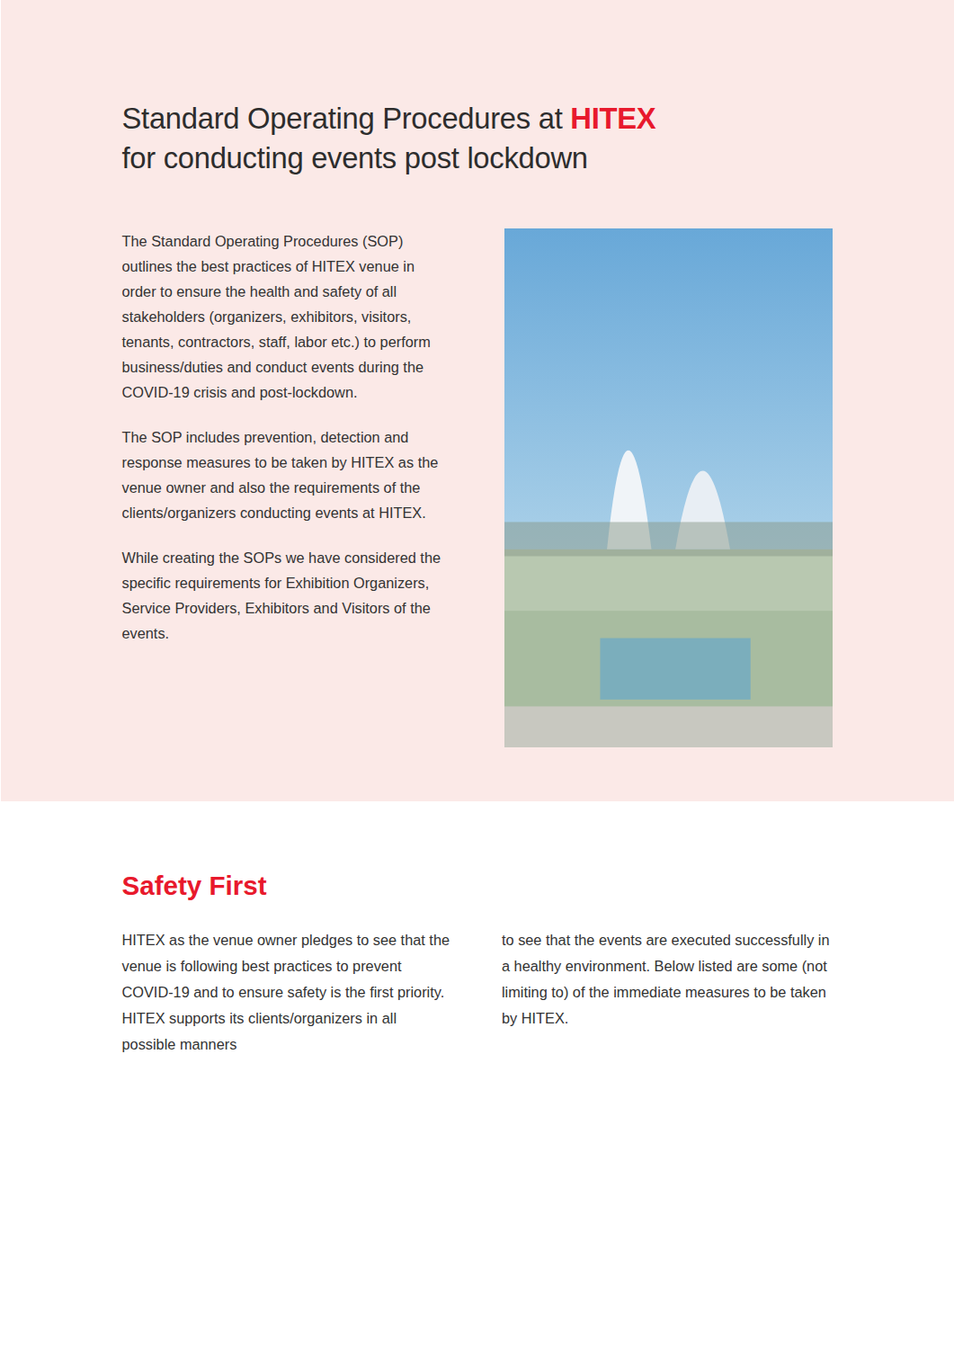Standard Operating Procedures at HITEX
for conducting events post lockdown
The Standard Operating Procedures (SOP) outlines the best practices of HITEX venue in order to ensure the health and safety of all stakeholders (organizers, exhibitors, visitors, tenants, contractors, staff, labor etc.) to perform business/duties and conduct events during the COVID-19 crisis and post-lockdown.
The SOP includes prevention, detection and response measures to be taken by HITEX as the venue owner and also the requirements of the clients/organizers conducting events at HITEX.
While creating the SOPs we have considered the specific requirements for Exhibition Organizers, Service Providers, Exhibitors and Visitors of the events.
Safety First
HITEX as the venue owner pledges to see that the venue is following best practices to prevent COVID-19 and to ensure safety is the first priority. HITEX supports its clients/organizers in all possible manners
to see that the events are executed successfully in a healthy environment. Below listed are some (not limiting to) of the immediate measures to be taken by HITEX.